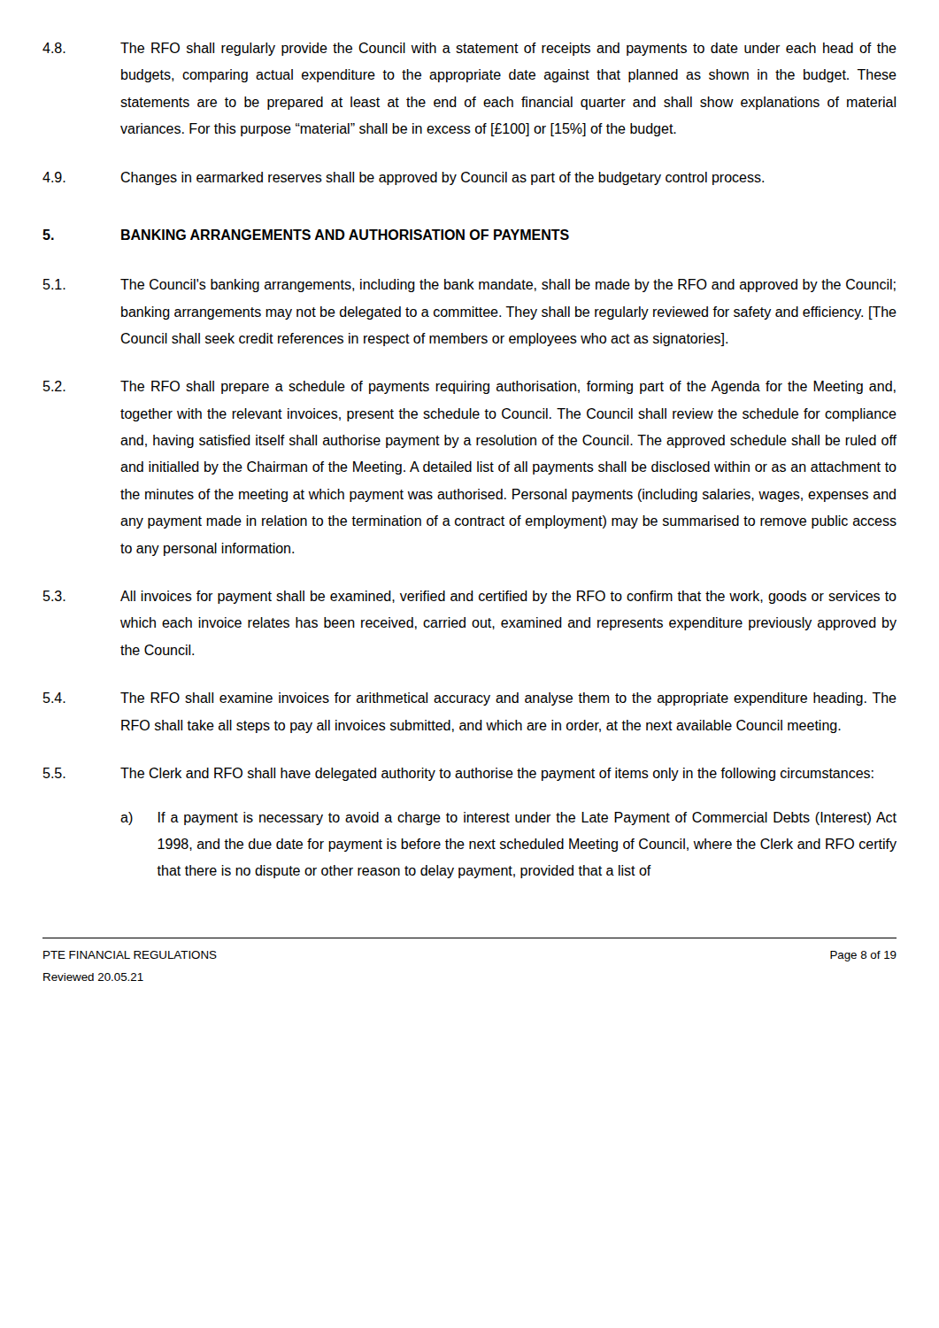4.8. The RFO shall regularly provide the Council with a statement of receipts and payments to date under each head of the budgets, comparing actual expenditure to the appropriate date against that planned as shown in the budget. These statements are to be prepared at least at the end of each financial quarter and shall show explanations of material variances. For this purpose “material” shall be in excess of [£100] or [15%] of the budget.
4.9. Changes in earmarked reserves shall be approved by Council as part of the budgetary control process.
5. BANKING ARRANGEMENTS AND AUTHORISATION OF PAYMENTS
5.1. The Council's banking arrangements, including the bank mandate, shall be made by the RFO and approved by the Council; banking arrangements may not be delegated to a committee. They shall be regularly reviewed for safety and efficiency. [The Council shall seek credit references in respect of members or employees who act as signatories].
5.2. The RFO shall prepare a schedule of payments requiring authorisation, forming part of the Agenda for the Meeting and, together with the relevant invoices, present the schedule to Council. The Council shall review the schedule for compliance and, having satisfied itself shall authorise payment by a resolution of the Council. The approved schedule shall be ruled off and initialled by the Chairman of the Meeting. A detailed list of all payments shall be disclosed within or as an attachment to the minutes of the meeting at which payment was authorised. Personal payments (including salaries, wages, expenses and any payment made in relation to the termination of a contract of employment) may be summarised to remove public access to any personal information.
5.3. All invoices for payment shall be examined, verified and certified by the RFO to confirm that the work, goods or services to which each invoice relates has been received, carried out, examined and represents expenditure previously approved by the Council.
5.4. The RFO shall examine invoices for arithmetical accuracy and analyse them to the appropriate expenditure heading. The RFO shall take all steps to pay all invoices submitted, and which are in order, at the next available Council meeting.
5.5. The Clerk and RFO shall have delegated authority to authorise the payment of items only in the following circumstances:
a) If a payment is necessary to avoid a charge to interest under the Late Payment of Commercial Debts (Interest) Act 1998, and the due date for payment is before the next scheduled Meeting of Council, where the Clerk and RFO certify that there is no dispute or other reason to delay payment, provided that a list of
PTE FINANCIAL REGULATIONS
Reviewed 20.05.21 Page 8 of 19